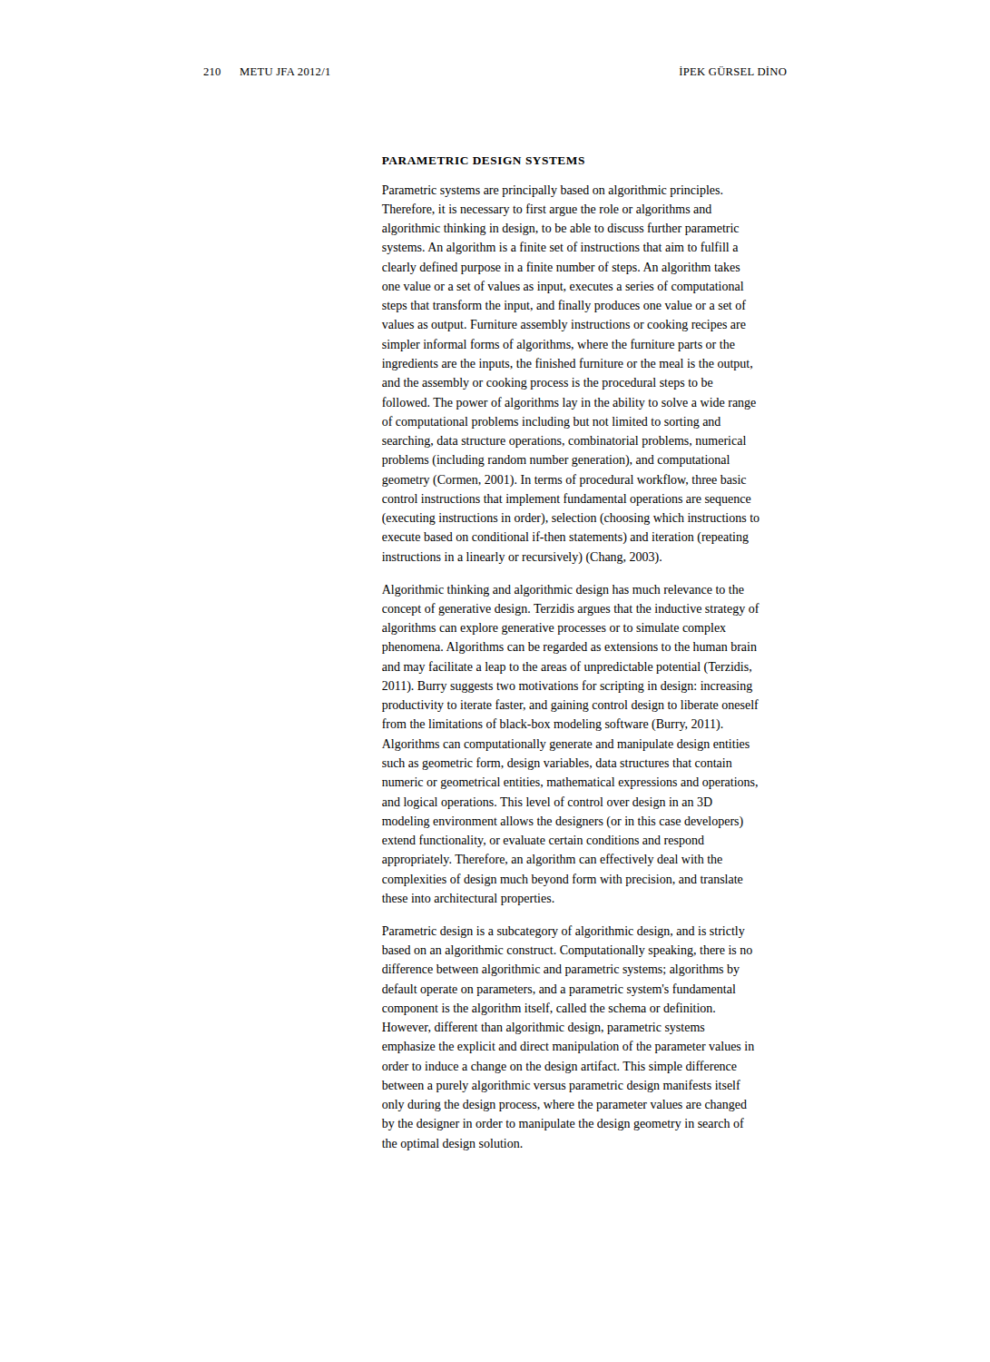210 METU JFA 2012/1 İPEK GÜRSEL DİNO
Parametric Design Systems
Parametric systems are principally based on algorithmic principles. Therefore, it is necessary to first argue the role or algorithms and algorithmic thinking in design, to be able to discuss further parametric systems. An algorithm is a finite set of instructions that aim to fulfill a clearly defined purpose in a finite number of steps. An algorithm takes one value or a set of values as input, executes a series of computational steps that transform the input, and finally produces one value or a set of values as output. Furniture assembly instructions or cooking recipes are simpler informal forms of algorithms, where the furniture parts or the ingredients are the inputs, the finished furniture or the meal is the output, and the assembly or cooking process is the procedural steps to be followed. The power of algorithms lay in the ability to solve a wide range of computational problems including but not limited to sorting and searching, data structure operations, combinatorial problems, numerical problems (including random number generation), and computational geometry (Cormen, 2001). In terms of procedural workflow, three basic control instructions that implement fundamental operations are sequence (executing instructions in order), selection (choosing which instructions to execute based on conditional if-then statements) and iteration (repeating instructions in a linearly or recursively) (Chang, 2003).
Algorithmic thinking and algorithmic design has much relevance to the concept of generative design. Terzidis argues that the inductive strategy of algorithms can explore generative processes or to simulate complex phenomena. Algorithms can be regarded as extensions to the human brain and may facilitate a leap to the areas of unpredictable potential (Terzidis, 2011). Burry suggests two motivations for scripting in design: increasing productivity to iterate faster, and gaining control design to liberate oneself from the limitations of black-box modeling software (Burry, 2011). Algorithms can computationally generate and manipulate design entities such as geometric form, design variables, data structures that contain numeric or geometrical entities, mathematical expressions and operations, and logical operations. This level of control over design in an 3D modeling environment allows the designers (or in this case developers) extend functionality, or evaluate certain conditions and respond appropriately. Therefore, an algorithm can effectively deal with the complexities of design much beyond form with precision, and translate these into architectural properties.
Parametric design is a subcategory of algorithmic design, and is strictly based on an algorithmic construct. Computationally speaking, there is no difference between algorithmic and parametric systems; algorithms by default operate on parameters, and a parametric system's fundamental component is the algorithm itself, called the schema or definition. However, different than algorithmic design, parametric systems emphasize the explicit and direct manipulation of the parameter values in order to induce a change on the design artifact. This simple difference between a purely algorithmic versus parametric design manifests itself only during the design process, where the parameter values are changed by the designer in order to manipulate the design geometry in search of the optimal design solution.